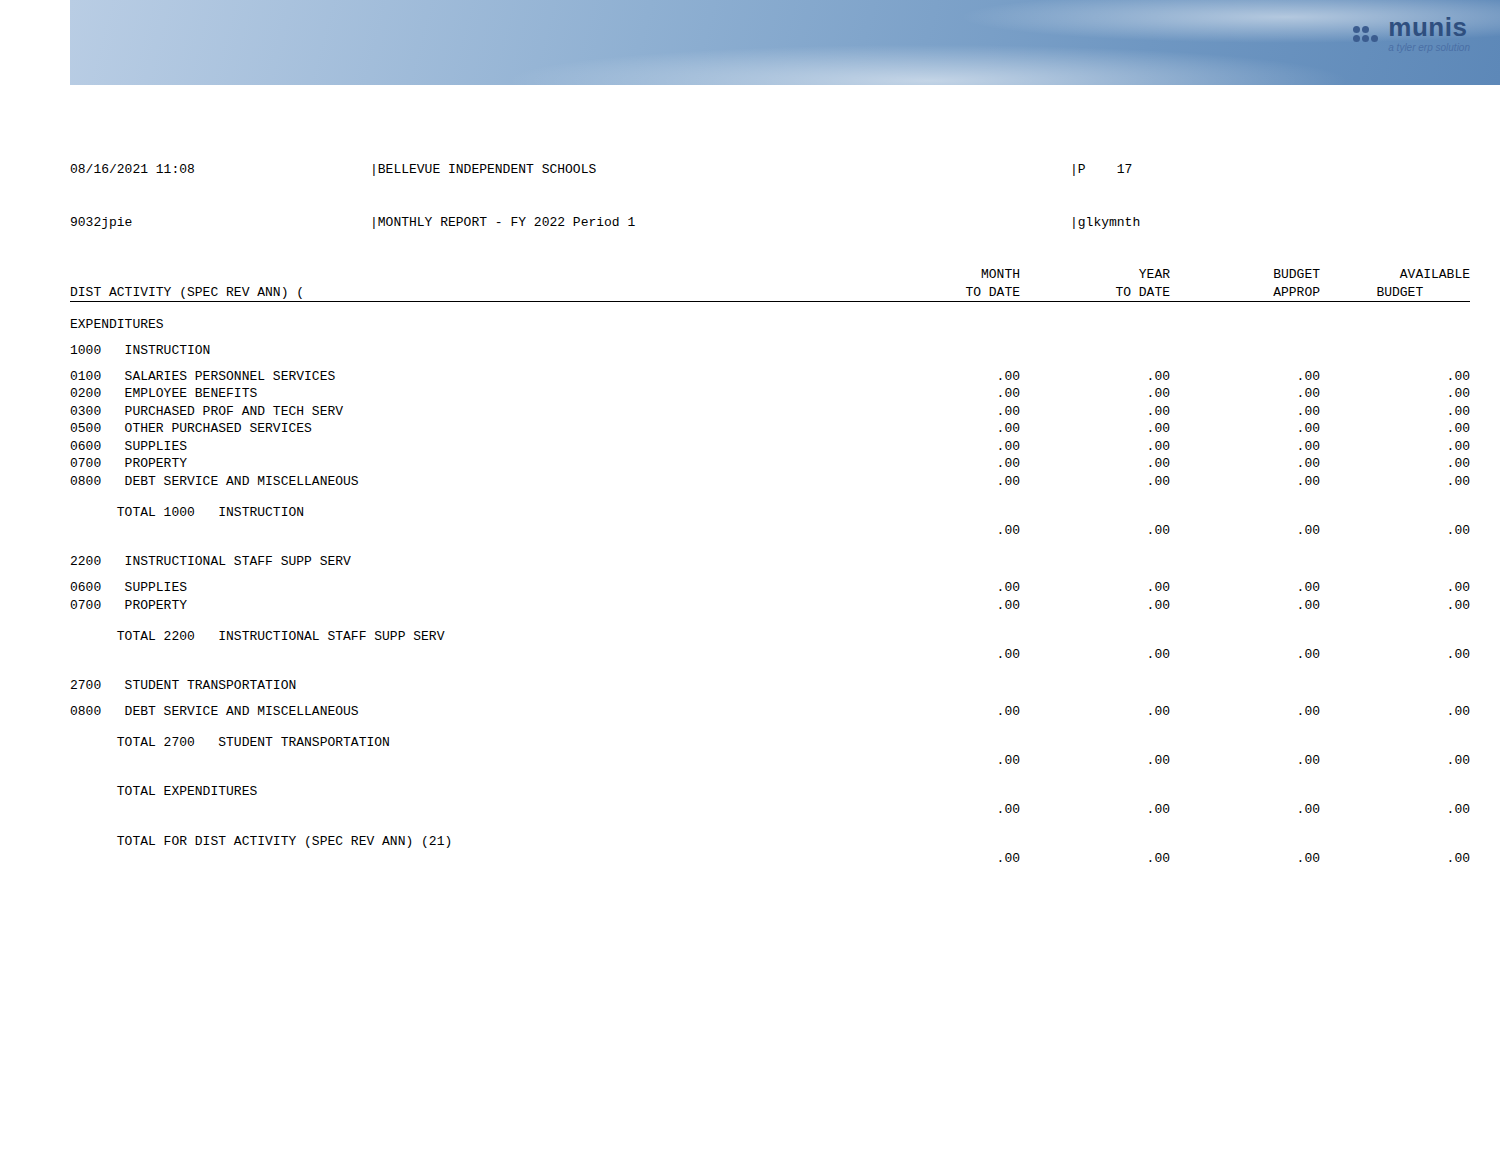munis
a tyler erp solution
08/16/2021 11:08|BELLEVUE INDEPENDENT SCHOOLS|P 17 9032jpie|MONTHLY REPORT - FY 2022 Period 1|glkymnth
| | MONTH | YEAR | BUDGET | AVAILABLE |
| DIST ACTIVITY (SPEC REV ANN) ( | TO DATE | TO DATE | APPROP | BUDGET |
| EXPENDITURES | | | | |
| 1000 INSTRUCTION | | | | |
| 0100 SALARIES PERSONNEL SERVICES | .00 | .00 | .00 | .00 |
| 0200 EMPLOYEE BENEFITS | .00 | .00 | .00 | .00 |
| 0300 PURCHASED PROF AND TECH SERV | .00 | .00 | .00 | .00 |
| 0500 OTHER PURCHASED SERVICES | .00 | .00 | .00 | .00 |
| 0600 SUPPLIES | .00 | .00 | .00 | .00 |
| 0700 PROPERTY | .00 | .00 | .00 | .00 |
| 0800 DEBT SERVICE AND MISCELLANEOUS | .00 | .00 | .00 | .00 |
| TOTAL 1000 INSTRUCTION | | | | |
| | .00 | .00 | .00 | .00 |
| 2200 INSTRUCTIONAL STAFF SUPP SERV | | | | |
| 0600 SUPPLIES | .00 | .00 | .00 | .00 |
| 0700 PROPERTY | .00 | .00 | .00 | .00 |
| TOTAL 2200 INSTRUCTIONAL STAFF SUPP SERV | | | | |
| | .00 | .00 | .00 | .00 |
| 2700 STUDENT TRANSPORTATION | | | | |
| 0800 DEBT SERVICE AND MISCELLANEOUS | .00 | .00 | .00 | .00 |
| TOTAL 2700 STUDENT TRANSPORTATION | | | | |
| | .00 | .00 | .00 | .00 |
| TOTAL EXPENDITURES | | | | |
| | .00 | .00 | .00 | .00 |
| TOTAL FOR DIST ACTIVITY (SPEC REV ANN) (21) | | | | |
| | .00 | .00 | .00 | .00 |